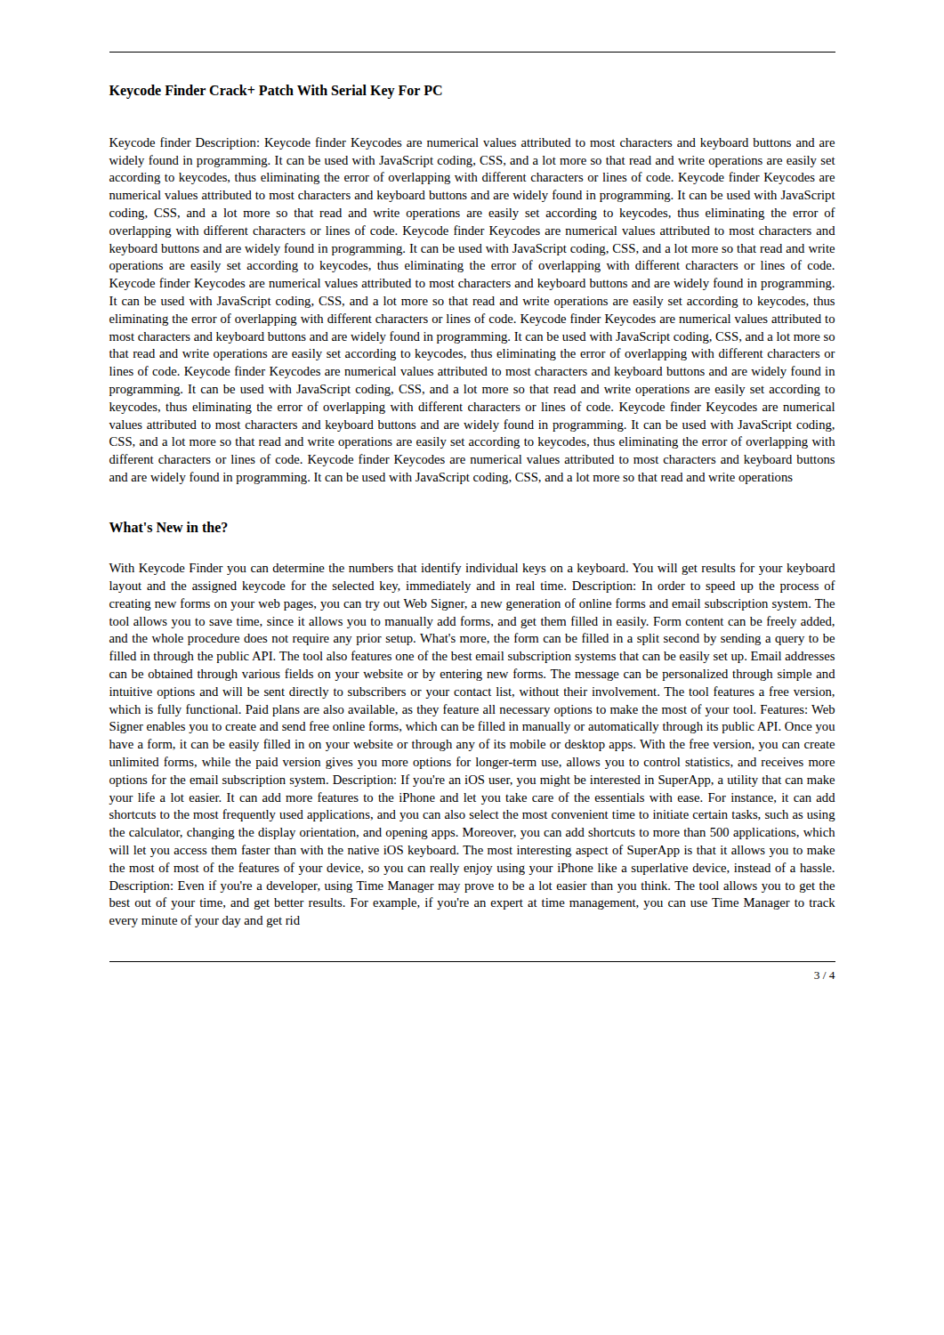Keycode Finder Crack+ Patch With Serial Key For PC
Keycode finder Description: Keycode finder Keycodes are numerical values attributed to most characters and keyboard buttons and are widely found in programming. It can be used with JavaScript coding, CSS, and a lot more so that read and write operations are easily set according to keycodes, thus eliminating the error of overlapping with different characters or lines of code. Keycode finder Keycodes are numerical values attributed to most characters and keyboard buttons and are widely found in programming. It can be used with JavaScript coding, CSS, and a lot more so that read and write operations are easily set according to keycodes, thus eliminating the error of overlapping with different characters or lines of code. Keycode finder Keycodes are numerical values attributed to most characters and keyboard buttons and are widely found in programming. It can be used with JavaScript coding, CSS, and a lot more so that read and write operations are easily set according to keycodes, thus eliminating the error of overlapping with different characters or lines of code. Keycode finder Keycodes are numerical values attributed to most characters and keyboard buttons and are widely found in programming. It can be used with JavaScript coding, CSS, and a lot more so that read and write operations are easily set according to keycodes, thus eliminating the error of overlapping with different characters or lines of code. Keycode finder Keycodes are numerical values attributed to most characters and keyboard buttons and are widely found in programming. It can be used with JavaScript coding, CSS, and a lot more so that read and write operations are easily set according to keycodes, thus eliminating the error of overlapping with different characters or lines of code. Keycode finder Keycodes are numerical values attributed to most characters and keyboard buttons and are widely found in programming. It can be used with JavaScript coding, CSS, and a lot more so that read and write operations are easily set according to keycodes, thus eliminating the error of overlapping with different characters or lines of code. Keycode finder Keycodes are numerical values attributed to most characters and keyboard buttons and are widely found in programming. It can be used with JavaScript coding, CSS, and a lot more so that read and write operations are easily set according to keycodes, thus eliminating the error of overlapping with different characters or lines of code. Keycode finder Keycodes are numerical values attributed to most characters and keyboard buttons and are widely found in programming. It can be used with JavaScript coding, CSS, and a lot more so that read and write operations
What's New in the?
With Keycode Finder you can determine the numbers that identify individual keys on a keyboard. You will get results for your keyboard layout and the assigned keycode for the selected key, immediately and in real time. Description: In order to speed up the process of creating new forms on your web pages, you can try out Web Signer, a new generation of online forms and email subscription system. The tool allows you to save time, since it allows you to manually add forms, and get them filled in easily. Form content can be freely added, and the whole procedure does not require any prior setup. What's more, the form can be filled in a split second by sending a query to be filled in through the public API. The tool also features one of the best email subscription systems that can be easily set up. Email addresses can be obtained through various fields on your website or by entering new forms. The message can be personalized through simple and intuitive options and will be sent directly to subscribers or your contact list, without their involvement. The tool features a free version, which is fully functional. Paid plans are also available, as they feature all necessary options to make the most of your tool. Features: Web Signer enables you to create and send free online forms, which can be filled in manually or automatically through its public API. Once you have a form, it can be easily filled in on your website or through any of its mobile or desktop apps. With the free version, you can create unlimited forms, while the paid version gives you more options for longer-term use, allows you to control statistics, and receives more options for the email subscription system. Description: If you're an iOS user, you might be interested in SuperApp, a utility that can make your life a lot easier. It can add more features to the iPhone and let you take care of the essentials with ease. For instance, it can add shortcuts to the most frequently used applications, and you can also select the most convenient time to initiate certain tasks, such as using the calculator, changing the display orientation, and opening apps. Moreover, you can add shortcuts to more than 500 applications, which will let you access them faster than with the native iOS keyboard. The most interesting aspect of SuperApp is that it allows you to make the most of most of the features of your device, so you can really enjoy using your iPhone like a superlative device, instead of a hassle. Description: Even if you're a developer, using Time Manager may prove to be a lot easier than you think. The tool allows you to get the best out of your time, and get better results. For example, if you're an expert at time management, you can use Time Manager to track every minute of your day and get rid
3 / 4